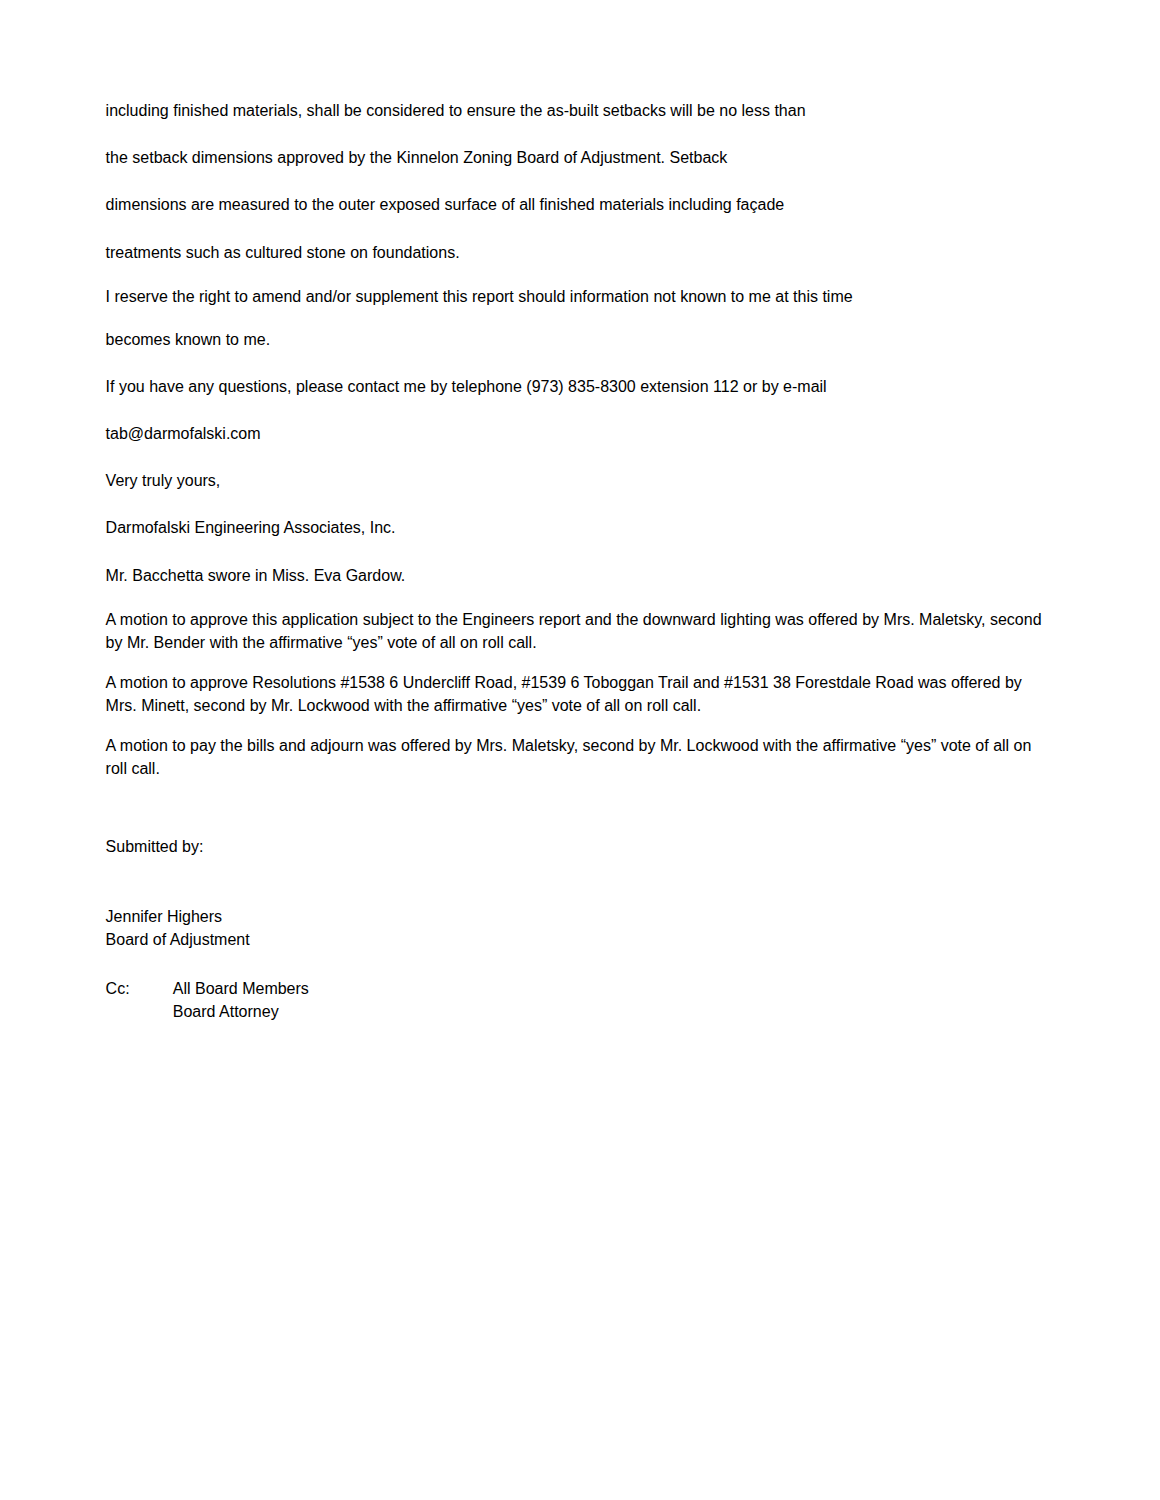including finished materials, shall be considered to ensure the as-built setbacks will be no less than
the setback dimensions approved by the Kinnelon Zoning Board of Adjustment. Setback
dimensions are measured to the outer exposed surface of all finished materials including façade
treatments such as cultured stone on foundations.
I reserve the right to amend and/or supplement this report should information not known to me at this time
becomes known to me.
If you have any questions, please contact me by telephone (973) 835-8300 extension 112 or by e-mail
tab@darmofalski.com
Very truly yours,
Darmofalski Engineering Associates, Inc.
Mr. Bacchetta swore in Miss. Eva Gardow.
A motion to approve this application subject to the Engineers report and the downward lighting was offered by Mrs. Maletsky, second by Mr. Bender with the affirmative “yes” vote of all on roll call.
A motion to approve Resolutions #1538 6 Undercliff Road, #1539 6 Toboggan Trail and #1531 38 Forestdale Road was offered by Mrs. Minett, second by Mr. Lockwood with the affirmative “yes” vote of all on roll call.
A motion to pay the bills and adjourn was offered by Mrs. Maletsky, second by Mr. Lockwood with the affirmative “yes” vote of all on roll call.
Submitted by:
Jennifer Highers
Board of Adjustment
Cc: All Board Members
Board Attorney